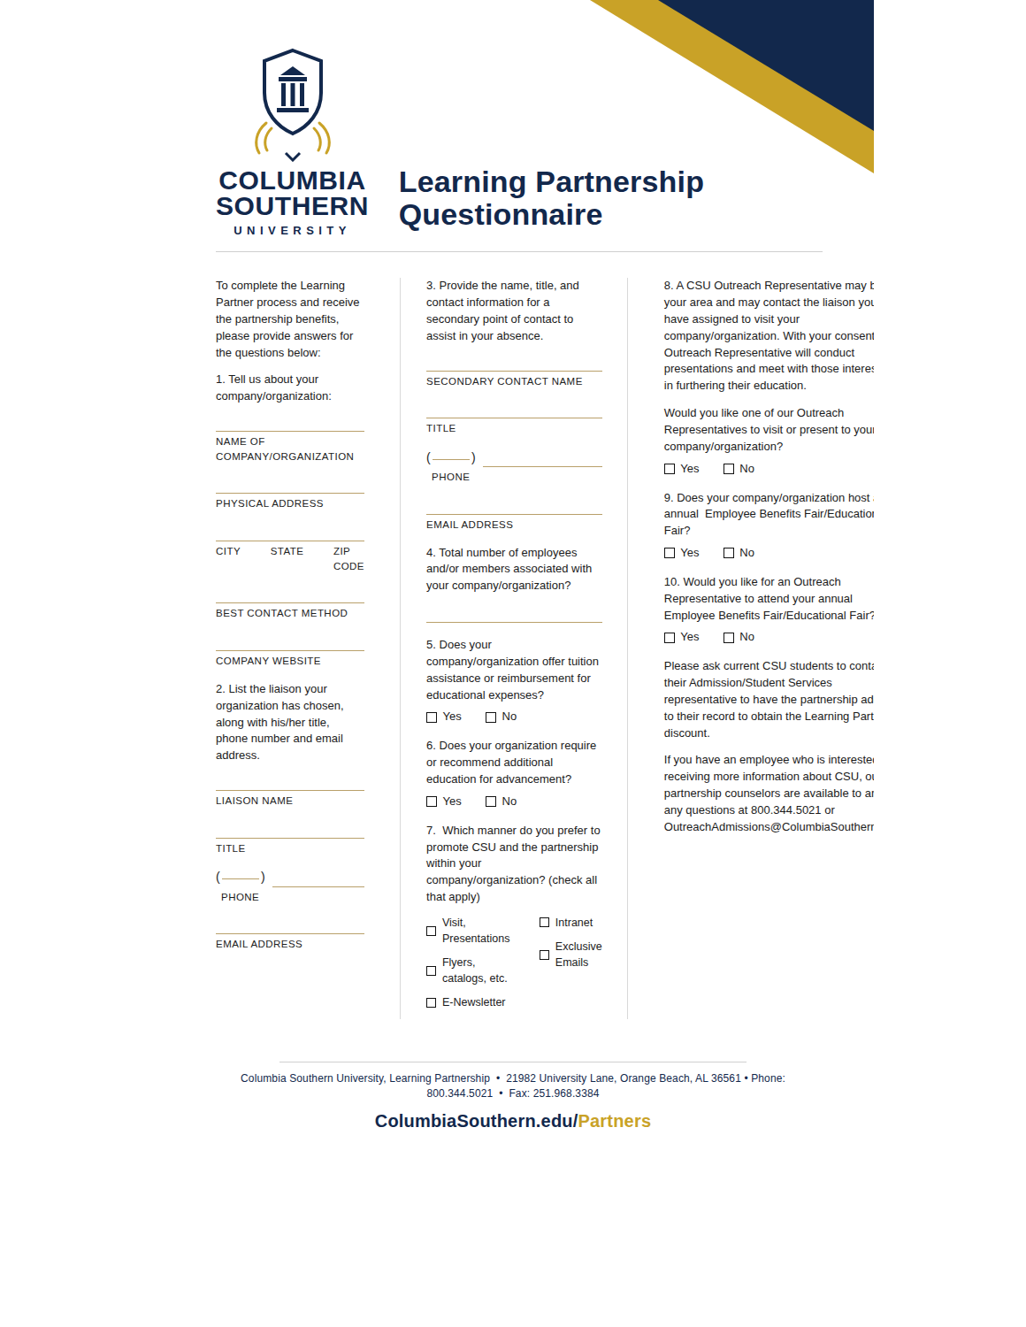Columbia
Southern
University
Learning Partnership
Questionnaire
To complete the Learning Partner process and receive the partnership benefits, please provide answers for the questions below:
1. Tell us about your company/organization:
Name of Company/Organization
Physical Address
City State Zip Code
Best Contact Method
Company Website
2. List the liaison your organization has chosen, along with his/her title, phone number and email address.
Liaison Name
Title
( )
Phone
Email Address
3. Provide the name, title, and contact information for a secondary point of contact to assist in your absence.
Secondary Contact Name
Title
( )
Phone
Email Address
4. Total number of employees and/or members associated with your company/organization?
5. Does your company/organization offer tuition assistance or reimbursement for educational expenses?
Yes No
6. Does your organization require or recommend additional education for advancement?
Yes No
7. Which manner do you prefer to promote CSU and the partnership within your company/organization? (check all that apply)
Visit, Presentations
Flyers, catalogs, etc.
E-Newsletter
Intranet
Exclusive Emails
8. A CSU Outreach Representative may be in your area and may contact the liaison you have assigned to visit your company/organization. With your consent, the Outreach Representative will conduct presentations and meet with those interested in furthering their education.
Would you like one of our Outreach Representatives to visit or present to your company/organization?
Yes No
9. Does your company/organization host an annual Employee Benefits Fair/Educational Fair?
Yes No
10. Would you like for an Outreach Representative to attend your annual Employee Benefits Fair/Educational Fair?
Yes No
Please ask current CSU students to contact their Admission/Student Services representative to have the partnership added to their record to obtain the Learning Partner discount.
If you have an employee who is interested in receiving more information about CSU, our partnership counselors are available to answer any questions at 800.344.5021 or OutreachAdmissions@ColumbiaSouthern.edu.
Columbia Southern University, Learning Partnership • 21982 University Lane, Orange Beach, AL 36561 • Phone: 800.344.5021 • Fax: 251.968.3384
ColumbiaSouthern.edu/Partners